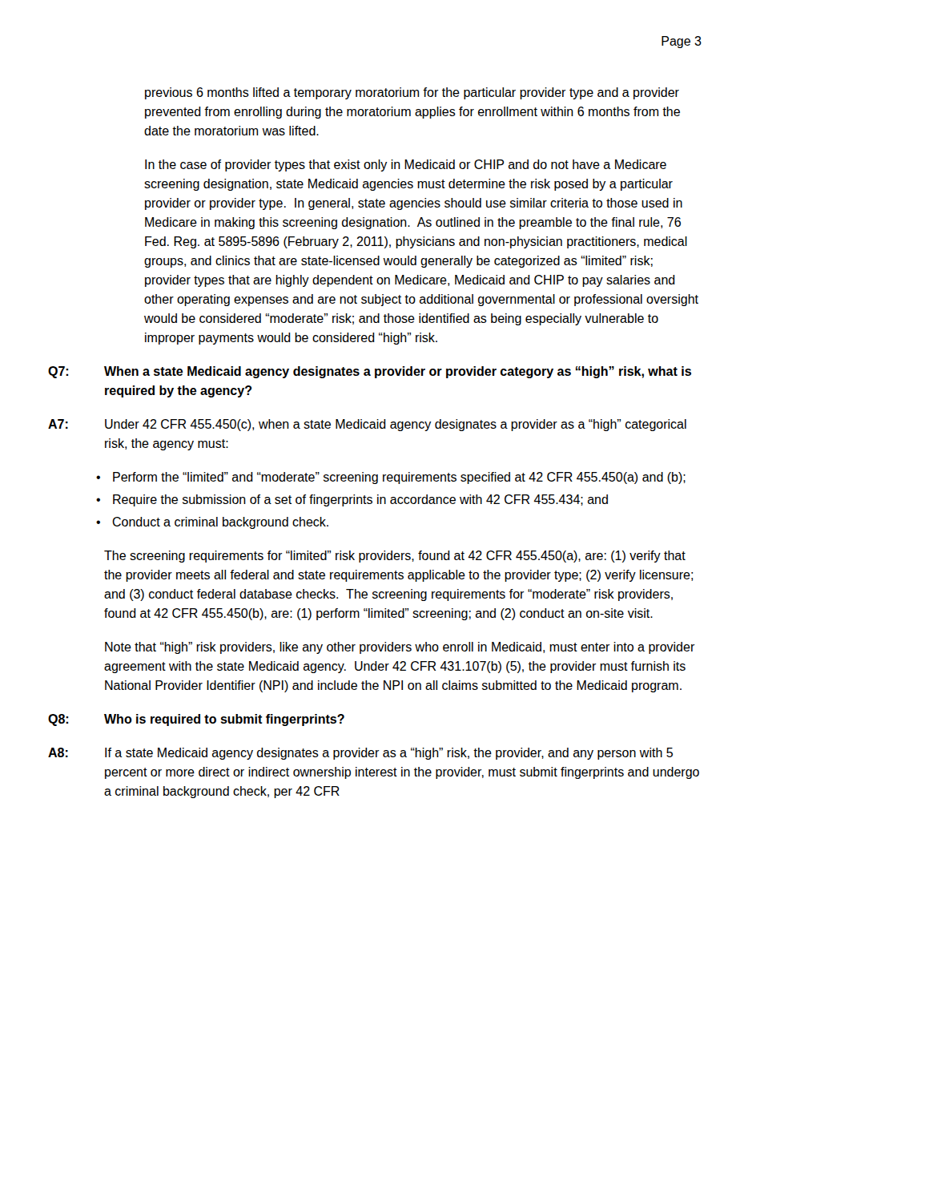Page 3
previous 6 months lifted a temporary moratorium for the particular provider type and a provider prevented from enrolling during the moratorium applies for enrollment within 6 months from the date the moratorium was lifted.
In the case of provider types that exist only in Medicaid or CHIP and do not have a Medicare screening designation, state Medicaid agencies must determine the risk posed by a particular provider or provider type. In general, state agencies should use similar criteria to those used in Medicare in making this screening designation. As outlined in the preamble to the final rule, 76 Fed. Reg. at 5895-5896 (February 2, 2011), physicians and non-physician practitioners, medical groups, and clinics that are state-licensed would generally be categorized as “limited” risk; provider types that are highly dependent on Medicare, Medicaid and CHIP to pay salaries and other operating expenses and are not subject to additional governmental or professional oversight would be considered “moderate” risk; and those identified as being especially vulnerable to improper payments would be considered “high” risk.
Q7:
When a state Medicaid agency designates a provider or provider category as “high” risk, what is required by the agency?
A7:
Under 42 CFR 455.450(c), when a state Medicaid agency designates a provider as a “high” categorical risk, the agency must:
Perform the “limited” and “moderate” screening requirements specified at 42 CFR 455.450(a) and (b);
Require the submission of a set of fingerprints in accordance with 42 CFR 455.434; and
Conduct a criminal background check.
The screening requirements for “limited” risk providers, found at 42 CFR 455.450(a), are: (1) verify that the provider meets all federal and state requirements applicable to the provider type; (2) verify licensure; and (3) conduct federal database checks. The screening requirements for “moderate” risk providers, found at 42 CFR 455.450(b), are: (1) perform “limited” screening; and (2) conduct an on-site visit.
Note that “high” risk providers, like any other providers who enroll in Medicaid, must enter into a provider agreement with the state Medicaid agency. Under 42 CFR 431.107(b) (5), the provider must furnish its National Provider Identifier (NPI) and include the NPI on all claims submitted to the Medicaid program.
Q8:
Who is required to submit fingerprints?
A8:
If a state Medicaid agency designates a provider as a “high” risk, the provider, and any person with 5 percent or more direct or indirect ownership interest in the provider, must submit fingerprints and undergo a criminal background check, per 42 CFR